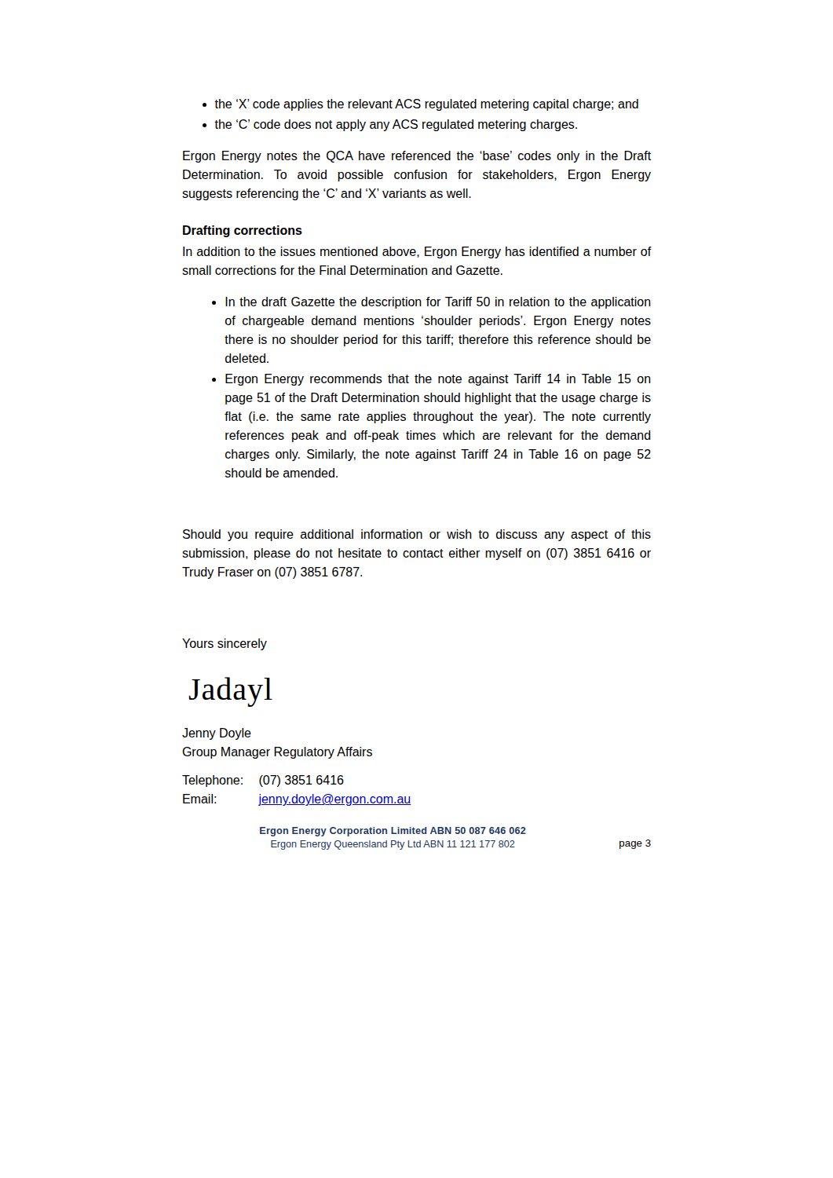the ‘X’ code applies the relevant ACS regulated metering capital charge; and
the ‘C’ code does not apply any ACS regulated metering charges.
Ergon Energy notes the QCA have referenced the ‘base’ codes only in the Draft Determination. To avoid possible confusion for stakeholders, Ergon Energy suggests referencing the ‘C’ and ‘X’ variants as well.
Drafting corrections
In addition to the issues mentioned above, Ergon Energy has identified a number of small corrections for the Final Determination and Gazette.
In the draft Gazette the description for Tariff 50 in relation to the application of chargeable demand mentions ‘shoulder periods’. Ergon Energy notes there is no shoulder period for this tariff; therefore this reference should be deleted.
Ergon Energy recommends that the note against Tariff 14 in Table 15 on page 51 of the Draft Determination should highlight that the usage charge is flat (i.e. the same rate applies throughout the year). The note currently references peak and off-peak times which are relevant for the demand charges only. Similarly, the note against Tariff 24 in Table 16 on page 52 should be amended.
Should you require additional information or wish to discuss any aspect of this submission, please do not hesitate to contact either myself on (07) 3851 6416 or Trudy Fraser on (07) 3851 6787.
Yours sincerely
Jadayl
Jenny Doyle
Group Manager Regulatory Affairs
| Telephone: | (07) 3851 6416 |
| Email: | jenny.doyle@ergon.com.au |
Ergon Energy Corporation Limited ABN 50 087 646 062
Ergon Energy Queensland Pty Ltd ABN 11 121 177 802
page 3